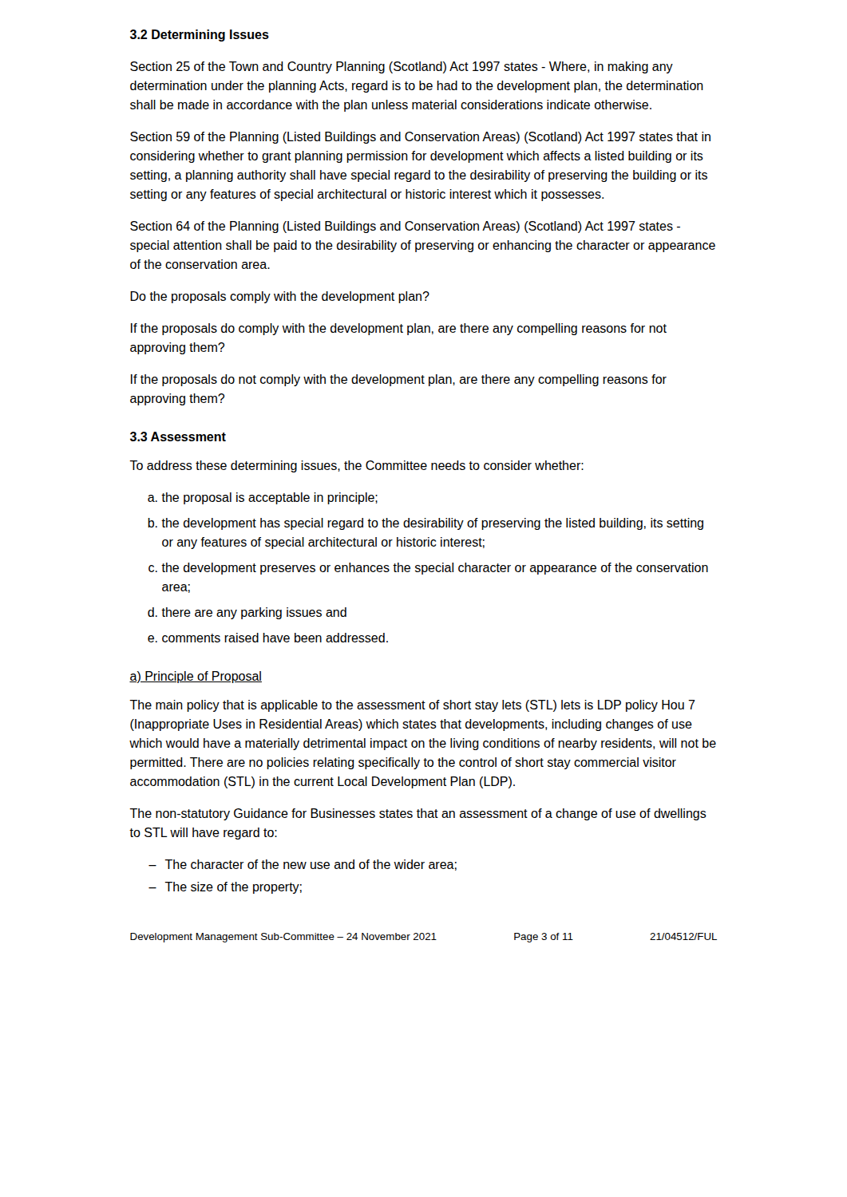3.2 Determining Issues
Section 25 of the Town and Country Planning (Scotland) Act 1997 states - Where, in making any determination under the planning Acts, regard is to be had to the development plan, the determination shall be made in accordance with the plan unless material considerations indicate otherwise.
Section 59 of the Planning (Listed Buildings and Conservation Areas) (Scotland) Act 1997 states that in considering whether to grant planning permission for development which affects a listed building or its setting, a planning authority shall have special regard to the desirability of preserving the building or its setting or any features of special architectural or historic interest which it possesses.
Section 64 of the Planning (Listed Buildings and Conservation Areas) (Scotland) Act 1997 states - special attention shall be paid to the desirability of preserving or enhancing the character or appearance of the conservation area.
Do the proposals comply with the development plan?
If the proposals do comply with the development plan, are there any compelling reasons for not approving them?
If the proposals do not comply with the development plan, are there any compelling reasons for approving them?
3.3 Assessment
To address these determining issues, the Committee needs to consider whether:
the proposal is acceptable in principle;
the development has special regard to the desirability of preserving the listed building, its setting or any features of special architectural or historic interest;
the development preserves or enhances the special character or appearance of the conservation area;
there are any parking issues and
comments raised have been addressed.
a) Principle of Proposal
The main policy that is applicable to the assessment of short stay lets (STL) lets is LDP policy Hou 7 (Inappropriate Uses in Residential Areas) which states that developments, including changes of use which would have a materially detrimental impact on the living conditions of nearby residents, will not be permitted. There are no policies relating specifically to the control of short stay commercial visitor accommodation (STL) in the current Local Development Plan (LDP).
The non-statutory Guidance for Businesses states that an assessment of a change of use of dwellings to STL will have regard to:
The character of the new use and of the wider area;
The size of the property;
Development Management Sub-Committee – 24 November 2021 Page 3 of 11 21/04512/FUL